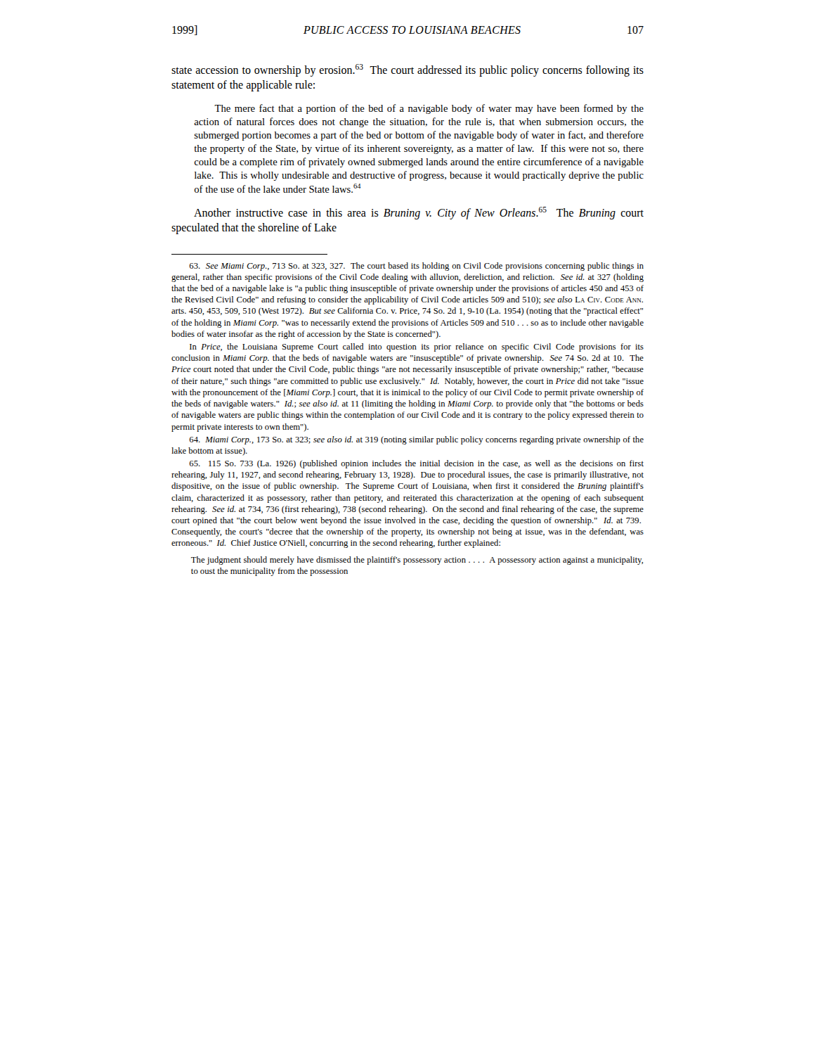1999] PUBLIC ACCESS TO LOUISIANA BEACHES 107
state accession to ownership by erosion.63 The court addressed its public policy concerns following its statement of the applicable rule:
The mere fact that a portion of the bed of a navigable body of water may have been formed by the action of natural forces does not change the situation, for the rule is, that when submersion occurs, the submerged portion becomes a part of the bed or bottom of the navigable body of water in fact, and therefore the property of the State, by virtue of its inherent sovereignty, as a matter of law. If this were not so, there could be a complete rim of privately owned submerged lands around the entire circumference of a navigable lake. This is wholly undesirable and destructive of progress, because it would practically deprive the public of the use of the lake under State laws.64
Another instructive case in this area is Bruning v. City of New Orleans.65 The Bruning court speculated that the shoreline of Lake
63. See Miami Corp., 713 So. at 323, 327. The court based its holding on Civil Code provisions concerning public things in general, rather than specific provisions of the Civil Code dealing with alluvion, dereliction, and reliction. See id. at 327 (holding that the bed of a navigable lake is "a public thing insusceptible of private ownership under the provisions of articles 450 and 453 of the Revised Civil Code" and refusing to consider the applicability of Civil Code articles 509 and 510); see also La Civ. Code Ann. arts. 450, 453, 509, 510 (West 1972). But see California Co. v. Price, 74 So. 2d 1, 9-10 (La. 1954) (noting that the "practical effect" of the holding in Miami Corp. "was to necessarily extend the provisions of Articles 509 and 510 . . . so as to include other navigable bodies of water insofar as the right of accession by the State is concerned").
In Price, the Louisiana Supreme Court called into question its prior reliance on specific Civil Code provisions for its conclusion in Miami Corp. that the beds of navigable waters are "insusceptible" of private ownership. See 74 So. 2d at 10. The Price court noted that under the Civil Code, public things "are not necessarily insusceptible of private ownership;" rather, "because of their nature," such things "are committed to public use exclusively." Id. Notably, however, the court in Price did not take "issue with the pronouncement of the [Miami Corp.] court, that it is inimical to the policy of our Civil Code to permit private ownership of the beds of navigable waters." Id.; see also id. at 11 (limiting the holding in Miami Corp. to provide only that "the bottoms or beds of navigable waters are public things within the contemplation of our Civil Code and it is contrary to the policy expressed therein to permit private interests to own them").
64. Miami Corp., 173 So. at 323; see also id. at 319 (noting similar public policy concerns regarding private ownership of the lake bottom at issue).
65. 115 So. 733 (La. 1926) (published opinion includes the initial decision in the case, as well as the decisions on first rehearing, July 11, 1927, and second rehearing, February 13, 1928). Due to procedural issues, the case is primarily illustrative, not dispositive, on the issue of public ownership. The Supreme Court of Louisiana, when first it considered the Bruning plaintiff's claim, characterized it as possessory, rather than petitory, and reiterated this characterization at the opening of each subsequent rehearing. See id. at 734, 736 (first rehearing), 738 (second rehearing). On the second and final rehearing of the case, the supreme court opined that "the court below went beyond the issue involved in the case, deciding the question of ownership." Id. at 739. Consequently, the court's "decree that the ownership of the property, its ownership not being at issue, was in the defendant, was erroneous." Id. Chief Justice O'Niell, concurring in the second rehearing, further explained:
The judgment should merely have dismissed the plaintiff's possessory action . . . . A possessory action against a municipality, to oust the municipality from the possession